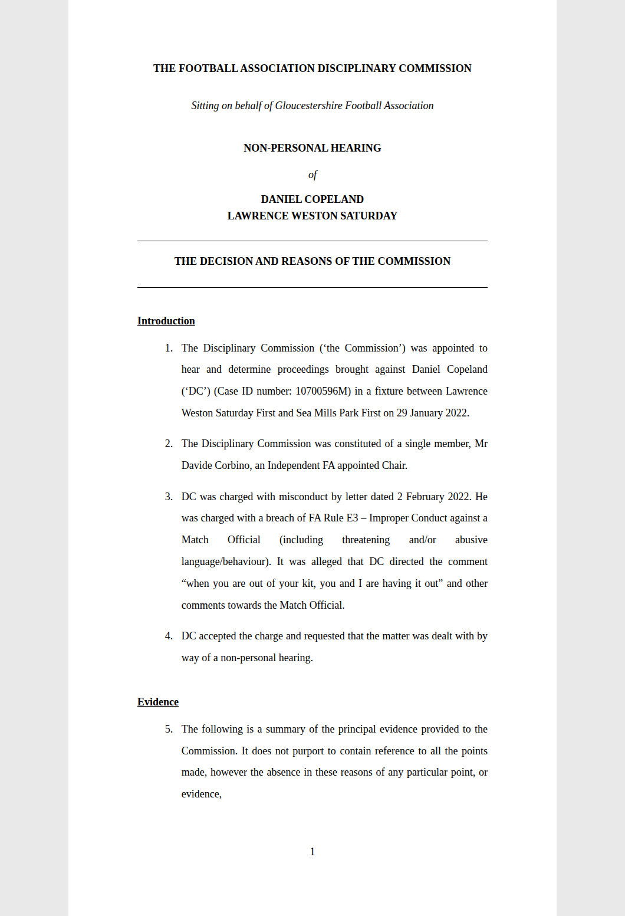THE FOOTBALL ASSOCIATION DISCIPLINARY COMMISSION
Sitting on behalf of Gloucestershire Football Association
NON-PERSONAL HEARING
of
DANIEL COPELAND
LAWRENCE WESTON SATURDAY
THE DECISION AND REASONS OF THE COMMISSION
Introduction
The Disciplinary Commission (‘the Commission’) was appointed to hear and determine proceedings brought against Daniel Copeland (‘DC’) (Case ID number: 10700596M) in a fixture between Lawrence Weston Saturday First and Sea Mills Park First on 29 January 2022.
The Disciplinary Commission was constituted of a single member, Mr Davide Corbino, an Independent FA appointed Chair.
DC was charged with misconduct by letter dated 2 February 2022. He was charged with a breach of FA Rule E3 – Improper Conduct against a Match Official (including threatening and/or abusive language/behaviour). It was alleged that DC directed the comment “when you are out of your kit, you and I are having it out” and other comments towards the Match Official.
DC accepted the charge and requested that the matter was dealt with by way of a non-personal hearing.
Evidence
The following is a summary of the principal evidence provided to the Commission. It does not purport to contain reference to all the points made, however the absence in these reasons of any particular point, or evidence,
1